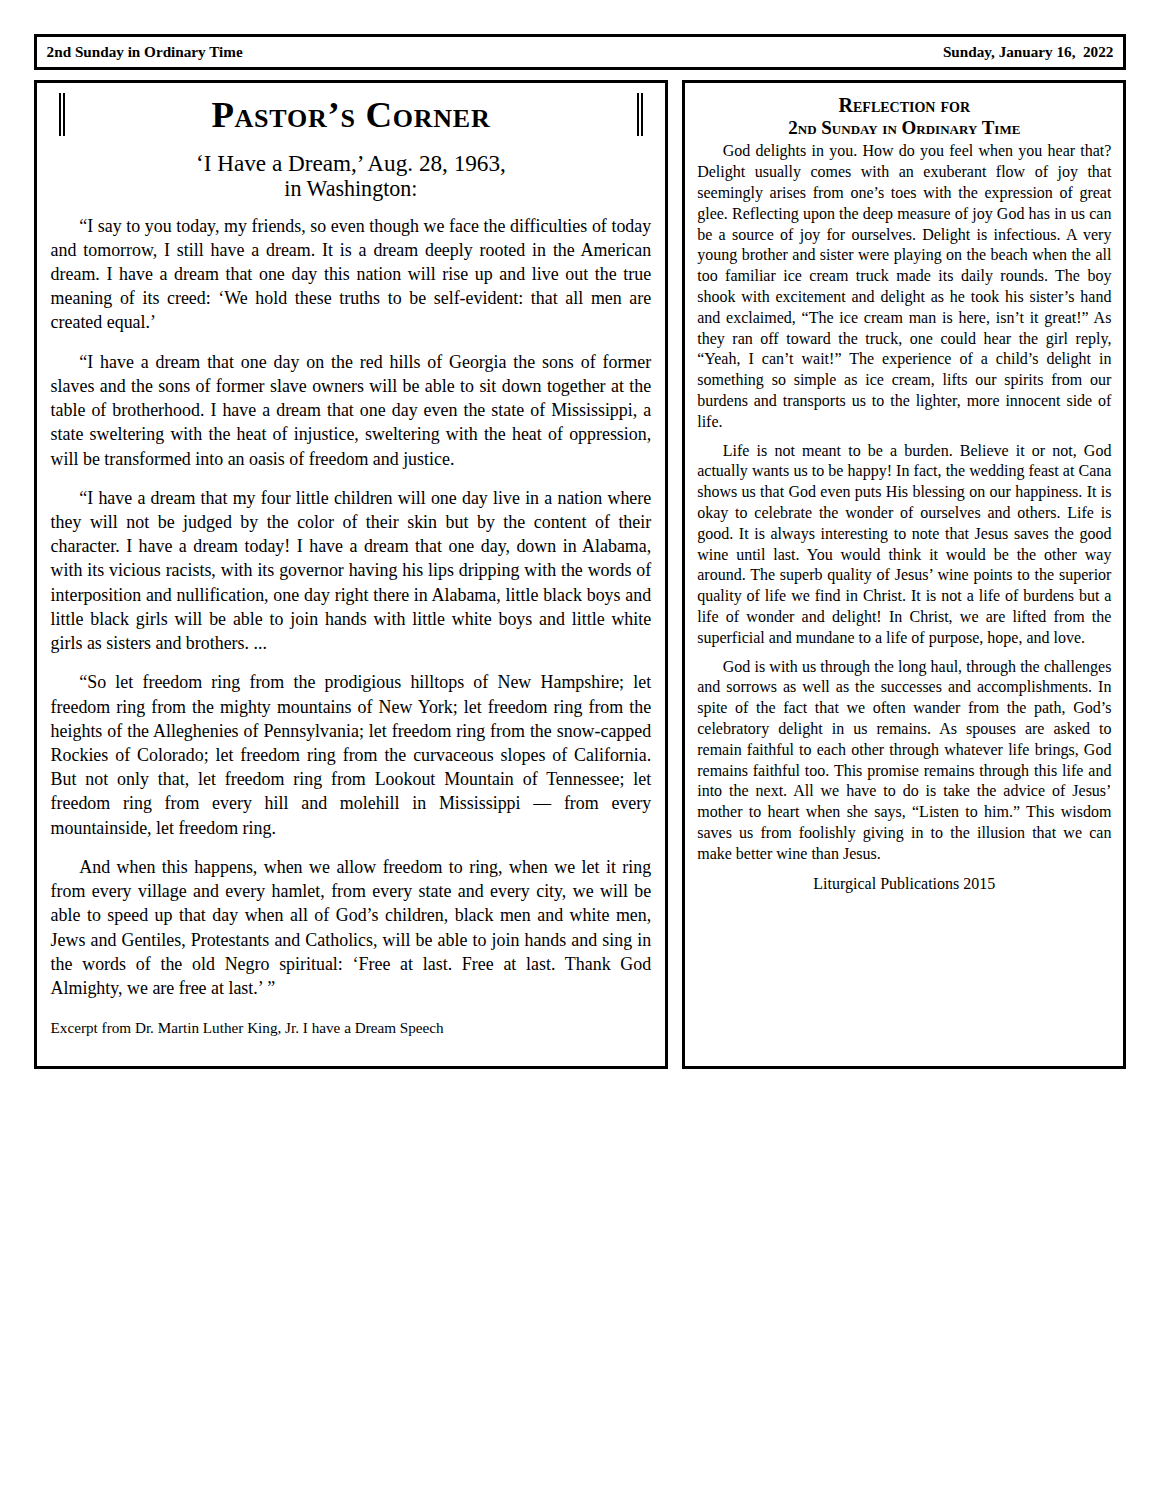2nd Sunday in Ordinary Time Sunday, January 16, 2022
Pastor’s Corner
‘I Have a Dream,’ Aug. 28, 1963, in Washington:
“I say to you today, my friends, so even though we face the difficulties of today and tomorrow, I still have a dream. It is a dream deeply rooted in the American dream. I have a dream that one day this nation will rise up and live out the true meaning of its creed: ‘We hold these truths to be self-evident: that all men are created equal.’
“I have a dream that one day on the red hills of Georgia the sons of former slaves and the sons of former slave owners will be able to sit down together at the table of brotherhood. I have a dream that one day even the state of Mississippi, a state sweltering with the heat of injustice, sweltering with the heat of oppression, will be transformed into an oasis of freedom and justice.
“I have a dream that my four little children will one day live in a nation where they will not be judged by the color of their skin but by the content of their character. I have a dream today! I have a dream that one day, down in Alabama, with its vicious racists, with its governor having his lips dripping with the words of interposition and nullification, one day right there in Alabama, little black boys and little black girls will be able to join hands with little white boys and little white girls as sisters and brothers. ...
“So let freedom ring from the prodigious hilltops of New Hampshire; let freedom ring from the mighty mountains of New York; let freedom ring from the heights of the Alleghenies of Pennsylvania; let freedom ring from the snow-capped Rockies of Colorado; let freedom ring from the curvaceous slopes of California. But not only that, let freedom ring from Lookout Mountain of Tennessee; let freedom ring from every hill and molehill in Mississippi — from every mountainside, let freedom ring.
And when this happens, when we allow freedom to ring, when we let it ring from every village and every hamlet, from every state and every city, we will be able to speed up that day when all of God’s children, black men and white men, Jews and Gentiles, Protestants and Catholics, will be able to join hands and sing in the words of the old Negro spiritual: ‘Free at last. Free at last. Thank God Almighty, we are free at last.’ ”
Excerpt from Dr. Martin Luther King, Jr. I have a Dream Speech
Reflection for 2nd Sunday in Ordinary Time
God delights in you. How do you feel when you hear that? Delight usually comes with an exuberant flow of joy that seemingly arises from one’s toes with the expression of great glee. Reflecting upon the deep measure of joy God has in us can be a source of joy for ourselves. Delight is infectious. A very young brother and sister were playing on the beach when the all too familiar ice cream truck made its daily rounds. The boy shook with excitement and delight as he took his sister’s hand and exclaimed, “The ice cream man is here, isn’t it great!” As they ran off toward the truck, one could hear the girl reply, “Yeah, I can’t wait!” The experience of a child’s delight in something so simple as ice cream, lifts our spirits from our burdens and transports us to the lighter, more innocent side of life.
Life is not meant to be a burden. Believe it or not, God actually wants us to be happy! In fact, the wedding feast at Cana shows us that God even puts His blessing on our happiness. It is okay to celebrate the wonder of ourselves and others. Life is good. It is always interesting to note that Jesus saves the good wine until last. You would think it would be the other way around. The superb quality of Jesus’ wine points to the superior quality of life we find in Christ. It is not a life of burdens but a life of wonder and delight! In Christ, we are lifted from the superficial and mundane to a life of purpose, hope, and love.
God is with us through the long haul, through the challenges and sorrows as well as the successes and accomplishments. In spite of the fact that we often wander from the path, God’s celebratory delight in us remains. As spouses are asked to remain faithful to each other through whatever life brings, God remains faithful too. This promise remains through this life and into the next. All we have to do is take the advice of Jesus’ mother to heart when she says, “Listen to him.” This wisdom saves us from foolishly giving in to the illusion that we can make better wine than Jesus.
Liturgical Publications 2015